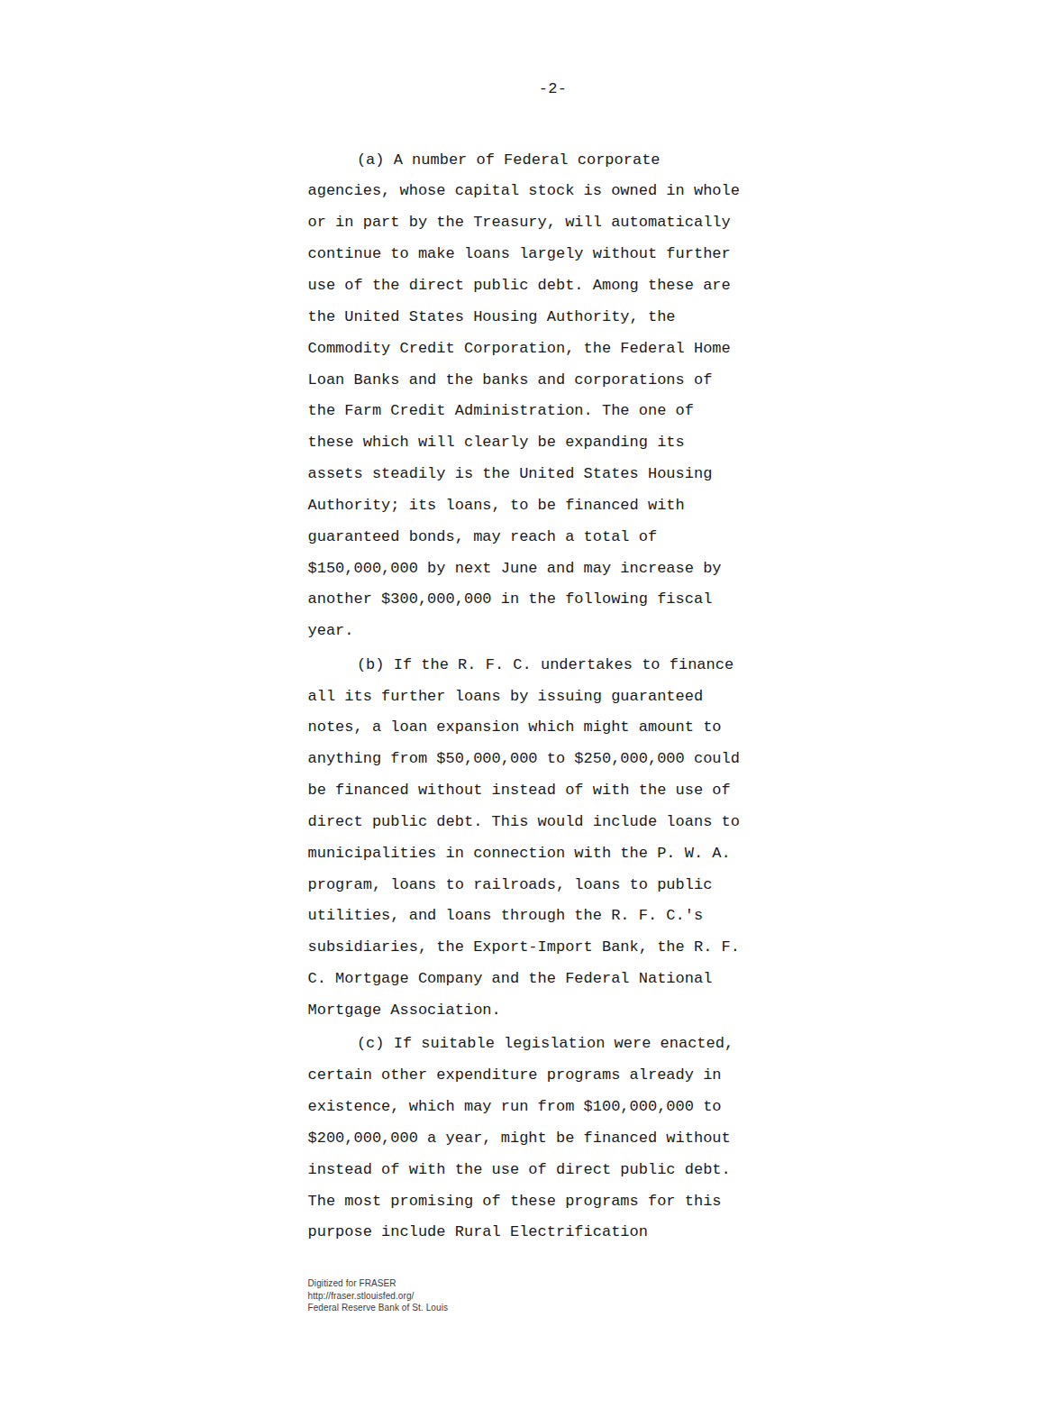-2-
(a) A number of Federal corporate agencies, whose capital stock is owned in whole or in part by the Treasury, will automatically continue to make loans largely without further use of the direct public debt. Among these are the United States Housing Authority, the Commodity Credit Corporation, the Federal Home Loan Banks and the banks and corporations of the Farm Credit Administration. The one of these which will clearly be expanding its assets steadily is the United States Housing Authority; its loans, to be financed with guaranteed bonds, may reach a total of $150,000,000 by next June and may increase by another $300,000,000 in the following fiscal year.
(b) If the R. F. C. undertakes to finance all its further loans by issuing guaranteed notes, a loan expansion which might amount to anything from $50,000,000 to $250,000,000 could be financed without instead of with the use of direct public debt. This would include loans to municipalities in connection with the P. W. A. program, loans to railroads, loans to public utilities, and loans through the R. F. C.'s subsidiaries, the Export-Import Bank, the R. F. C. Mortgage Company and the Federal National Mortgage Association.
(c) If suitable legislation were enacted, certain other expenditure programs already in existence, which may run from $100,000,000 to $200,000,000 a year, might be financed without instead of with the use of direct public debt. The most promising of these programs for this purpose include Rural Electrification
Digitized for FRASER
http://fraser.stlouisfed.org/
Federal Reserve Bank of St. Louis